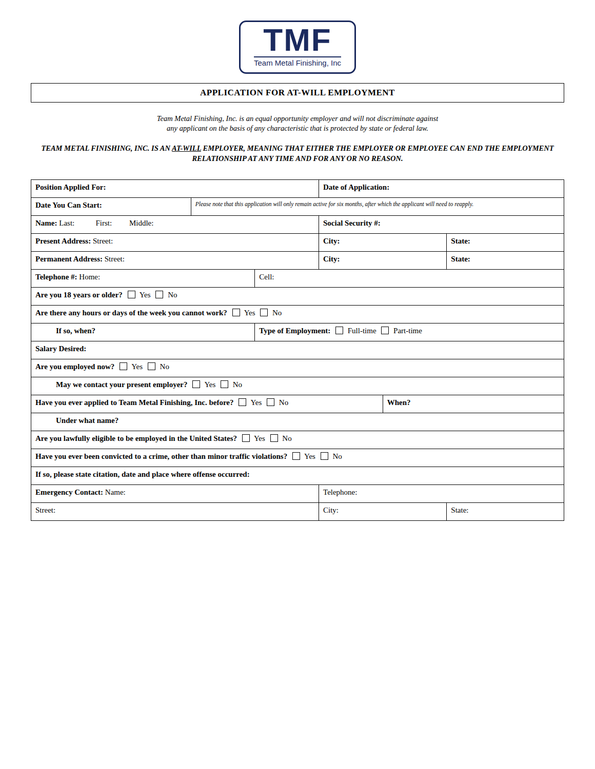TMF
Team Metal Finishing, Inc
APPLICATION FOR AT-WILL EMPLOYMENT
Team Metal Finishing, Inc. is an equal opportunity employer and will not discriminate against
any applicant on the basis of any characteristic that is protected by state or federal law.
TEAM METAL FINISHING, INC. IS AN AT-WILL EMPLOYER, MEANING THAT EITHER THE EMPLOYER OR EMPLOYEE CAN END THE EMPLOYMENT RELATIONSHIP AT ANY TIME AND FOR ANY OR NO REASON.
| Position Applied For: | Date of Application: |
| Date You Can Start: | Please note that this application will only remain active for six months, after which the applicant will need to reapply. |
| Name: Last: First: Middle: | Social Security #: |
| Present Address: Street: | City: | State: |
| Permanent Address: Street: | City: | State: |
| Telephone #: Home: | Cell: |
| Are you 18 years or older? Yes No |
| Are there any hours or days of the week you cannot work? Yes No |
| If so, when? | Type of Employment: Full-time Part-time |
| Salary Desired: |
| Are you employed now? Yes No |
| May we contact your present employer? Yes No |
| Have you ever applied to Team Metal Finishing, Inc. before? Yes No | When? |
| Under what name? |
| Are you lawfully eligible to be employed in the United States? Yes No |
| Have you ever been convicted to a crime, other than minor traffic violations? Yes No |
| If so, please state citation, date and place where offense occurred: |
| Emergency Contact: Name: | Telephone: |
| Street: | City: | State: |